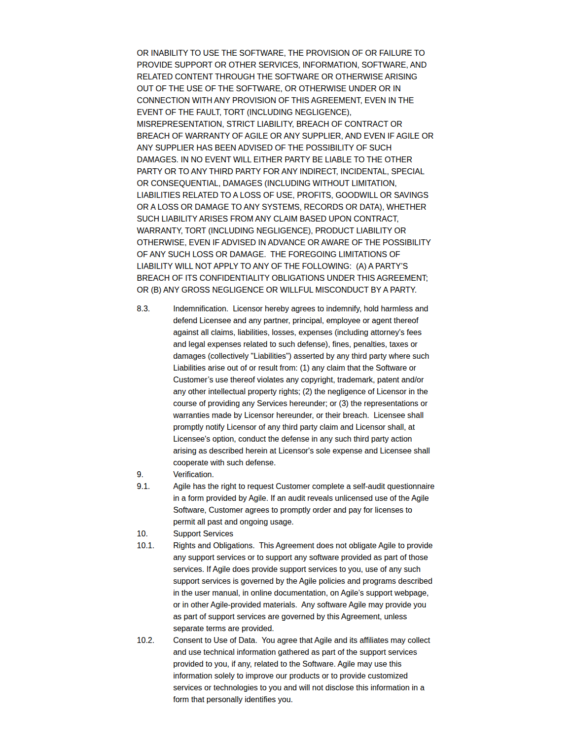OR INABILITY TO USE THE SOFTWARE, THE PROVISION OF OR FAILURE TO PROVIDE SUPPORT OR OTHER SERVICES, INFORMATION, SOFTWARE, AND RELATED CONTENT THROUGH THE SOFTWARE OR OTHERWISE ARISING OUT OF THE USE OF THE SOFTWARE, OR OTHERWISE UNDER OR IN CONNECTION WITH ANY PROVISION OF THIS AGREEMENT, EVEN IN THE EVENT OF THE FAULT, TORT (INCLUDING NEGLIGENCE), MISREPRESENTATION, STRICT LIABILITY, BREACH OF CONTRACT OR BREACH OF WARRANTY OF AGILE OR ANY SUPPLIER, AND EVEN IF AGILE OR ANY SUPPLIER HAS BEEN ADVISED OF THE POSSIBILITY OF SUCH DAMAGES. IN NO EVENT WILL EITHER PARTY BE LIABLE TO THE OTHER PARTY OR TO ANY THIRD PARTY FOR ANY INDIRECT, INCIDENTAL, SPECIAL OR CONSEQUENTIAL, DAMAGES (INCLUDING WITHOUT LIMITATION, LIABILITIES RELATED TO A LOSS OF USE, PROFITS, GOODWILL OR SAVINGS OR A LOSS OR DAMAGE TO ANY SYSTEMS, RECORDS OR DATA), WHETHER SUCH LIABILITY ARISES FROM ANY CLAIM BASED UPON CONTRACT, WARRANTY, TORT (INCLUDING NEGLIGENCE), PRODUCT LIABILITY OR OTHERWISE, EVEN IF ADVISED IN ADVANCE OR AWARE OF THE POSSIBILITY OF ANY SUCH LOSS OR DAMAGE. THE FOREGOING LIMITATIONS OF LIABILITY WILL NOT APPLY TO ANY OF THE FOLLOWING: (A) A PARTY’S BREACH OF ITS CONFIDENTIALITY OBLIGATIONS UNDER THIS AGREEMENT; OR (B) ANY GROSS NEGLIGENCE OR WILLFUL MISCONDUCT BY A PARTY.
8.3. Indemnification. Licensor hereby agrees to indemnify, hold harmless and defend Licensee and any partner, principal, employee or agent thereof against all claims, liabilities, losses, expenses (including attorney's fees and legal expenses related to such defense), fines, penalties, taxes or damages (collectively "Liabilities") asserted by any third party where such Liabilities arise out of or result from: (1) any claim that the Software or Customer’s use thereof violates any copyright, trademark, patent and/or any other intellectual property rights; (2) the negligence of Licensor in the course of providing any Services hereunder; or (3) the representations or warranties made by Licensor hereunder, or their breach. Licensee shall promptly notify Licensor of any third party claim and Licensor shall, at Licensee's option, conduct the defense in any such third party action arising as described herein at Licensor's sole expense and Licensee shall cooperate with such defense.
9. Verification.
9.1. Agile has the right to request Customer complete a self-audit questionnaire in a form provided by Agile. If an audit reveals unlicensed use of the Agile Software, Customer agrees to promptly order and pay for licenses to permit all past and ongoing usage.
10. Support Services
10.1. Rights and Obligations. This Agreement does not obligate Agile to provide any support services or to support any software provided as part of those services. If Agile does provide support services to you, use of any such support services is governed by the Agile policies and programs described in the user manual, in online documentation, on Agile’s support webpage, or in other Agile-provided materials. Any software Agile may provide you as part of support services are governed by this Agreement, unless separate terms are provided.
10.2. Consent to Use of Data. You agree that Agile and its affiliates may collect and use technical information gathered as part of the support services provided to you, if any, related to the Software. Agile may use this information solely to improve our products or to provide customized services or technologies to you and will not disclose this information in a form that personally identifies you.